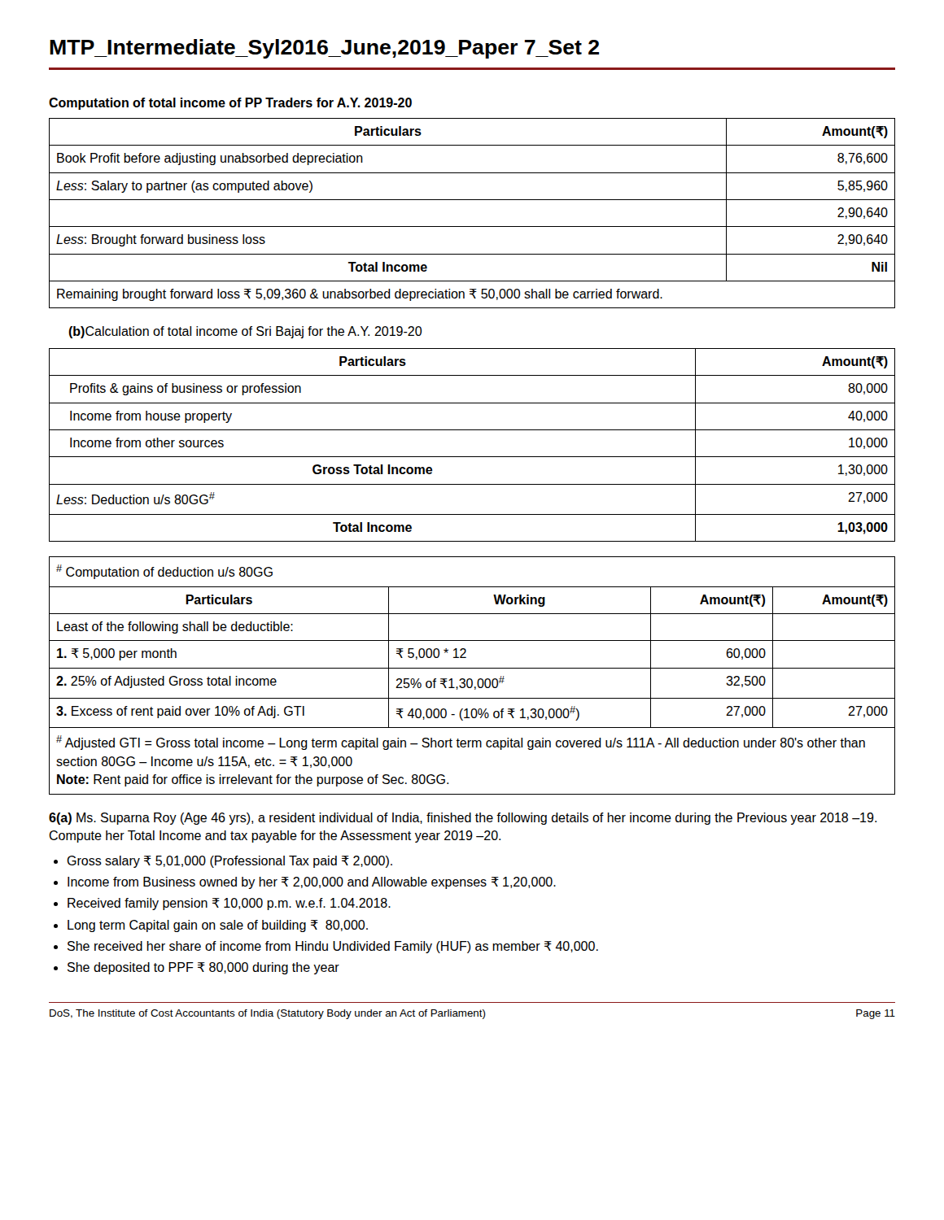MTP_Intermediate_Syl2016_June,2019_Paper 7_Set 2
Computation of total income of PP Traders for A.Y. 2019-20
| Particulars | Amount(₹) |
| --- | --- |
| Book Profit before adjusting unabsorbed depreciation | 8,76,600 |
| Less : Salary to partner (as computed above) | 5,85,960 |
| | 2,90,640 |
| Less : Brought forward business loss | 2,90,640 |
| Total Income | Nil |
| Remaining brought forward loss ₹ 5,09,360 & unabsorbed depreciation ₹ 50,000 shall be carried forward. |
(b) Calculation of total income of Sri Bajaj for the A.Y. 2019-20
| Particulars | Amount(₹) |
| --- | --- |
| Profits & gains of business or profession | 80,000 |
| Income from house property | 40,000 |
| Income from other sources | 10,000 |
| Gross Total Income | 1,30,000 |
| Less : Deduction u/s 80GG # | 27,000 |
| Total Income | 1,03,000 |
| # Computation of deduction u/s 80GG |
| Particulars | Working | Amount(₹) | Amount(₹) |
| Least of the following shall be deductible: | | | |
| 1. ₹ 5,000 per month | ₹ 5,000 * 12 | 60,000 | |
| 2. 25% of Adjusted Gross total income | 25% of ₹1,30,000 # | 32,500 | |
| 3. Excess of rent paid over 10% of Adj. GTI | ₹ 40,000 - (10% of ₹ 1,30,000 # ) | 27,000 | 27,000 |
| # Adjusted GTI = Gross total income – Long term capital gain – Short term capital gain covered u/s 111A - All deduction under 80's other than section 80GG – Income u/s 115A, etc. = ₹ 1,30,000 Note: Rent paid for office is irrelevant for the purpose of Sec. 80GG. |
6(a) Ms. Suparna Roy (Age 46 yrs), a resident individual of India, finished the following details of her income during the Previous year 2018 –19. Compute her Total Income and tax payable for the Assessment year 2019 –20.
Gross salary ₹ 5,01,000 (Professional Tax paid ₹ 2,000).
Income from Business owned by her ₹ 2,00,000 and Allowable expenses ₹ 1,20,000.
Received family pension ₹ 10,000 p.m. w.e.f. 1.04.2018.
Long term Capital gain on sale of building ₹ 80,000.
She received her share of income from Hindu Undivided Family (HUF) as member ₹ 40,000.
She deposited to PPF ₹ 80,000 during the year
DoS, The Institute of Cost Accountants of India (Statutory Body under an Act of Parliament) Page 11